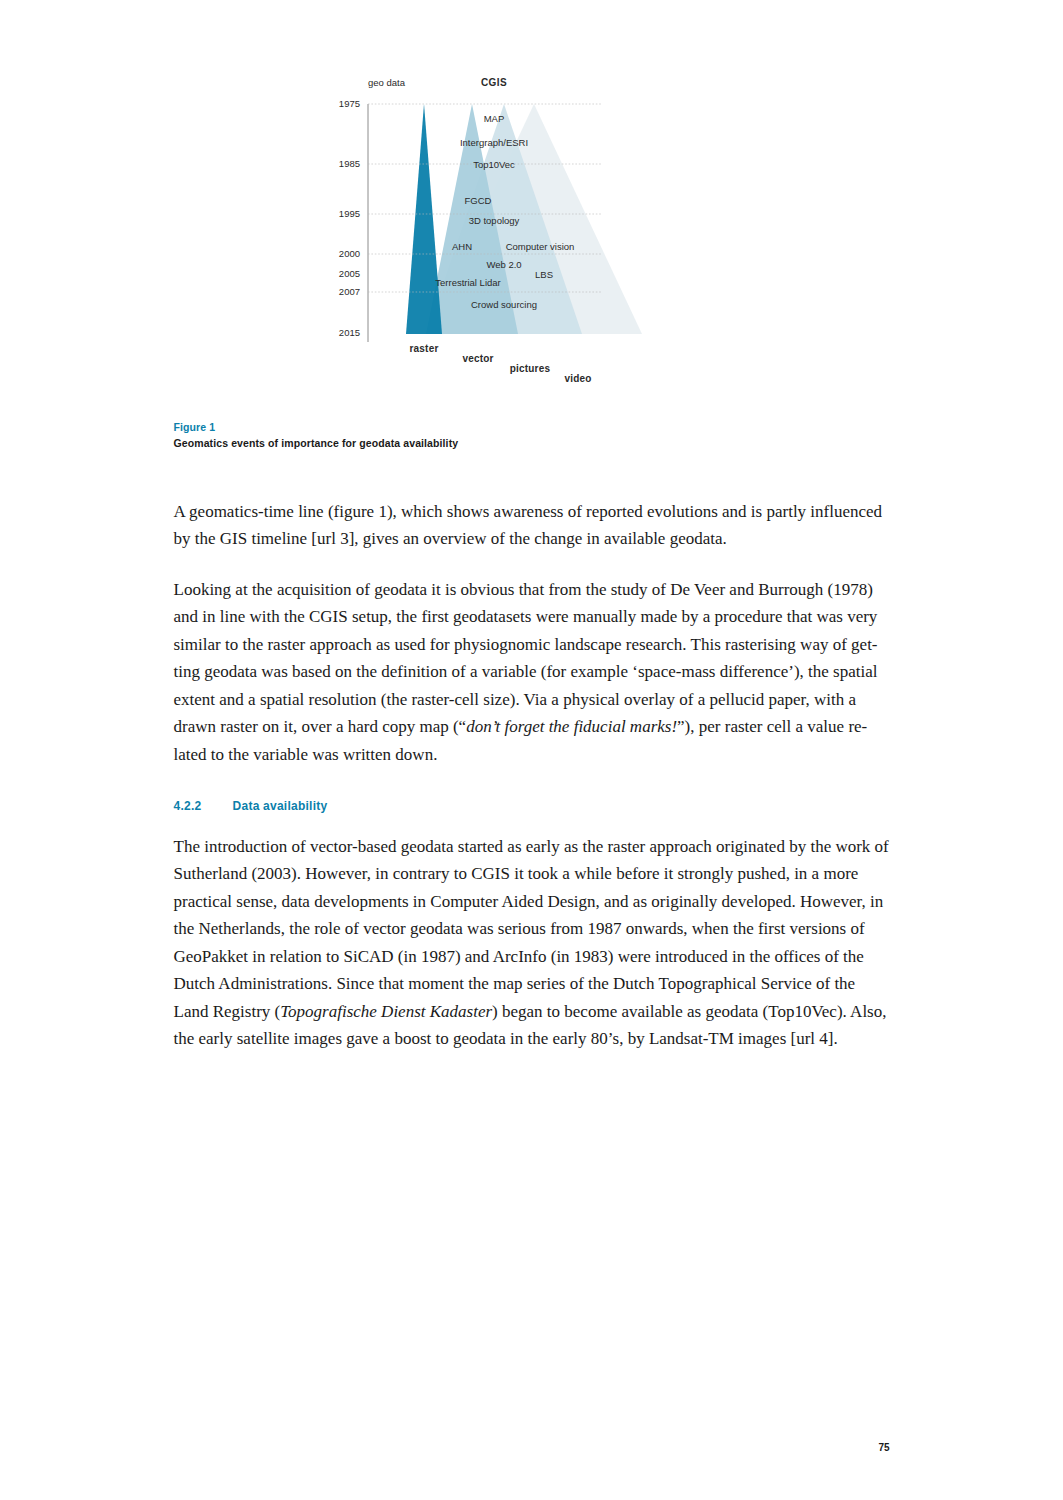Geomatics events of importance for geodata availability Three overlapping triangles widening downward over time from 1975 to 2015, labelled raster, vector, pictures and video, with geomatics events placed along the timeline. 1975 1985 1995 2000 2005 2007 2015 geo data CGIS MAP Intergraph/ESRI Top10Vec FGCD 3D topology AHN Computer vision Web 2.0 Terrestrial Lidar LBS Crowd sourcing raster vector pictures video
Figure 1 Geomatics events of importance for geodata availability
A geomatics-time line (figure 1), which shows awareness of reported evolutions and is partly influenced by the GIS timeline [url 3], gives an overview of the change in available geodata.
Looking at the acquisition of geodata it is obvious that from the study of De Veer and Burrough (1978) and in line with the CGIS setup, the first geodatasets were manually made by a procedure that was very similar to the raster approach as used for physiognomic landscape research. This rasterising way of getting geodata was based on the definition of a variable (for example ‘space-mass difference’), the spatial extent and a spatial resolution (the raster-cell size). Via a physical overlay of a pellucid paper, with a drawn raster on it, over a hard copy map (“don’t forget the fiducial marks!”), per raster cell a value related to the variable was written down.
4.2.2 Data availability
The introduction of vector-based geodata started as early as the raster approach originated by the work of Sutherland (2003). However, in contrary to CGIS it took a while before it strongly pushed, in a more practical sense, data developments in Computer Aided Design, and as originally developed. However, in the Netherlands, the role of vector geodata was serious from 1987 onwards, when the first versions of GeoPakket in relation to SiCAD (in 1987) and ArcInfo (in 1983) were introduced in the offices of the Dutch Administrations. Since that moment the map series of the Dutch Topographical Service of the Land Registry (Topografische Dienst Kadaster) began to become available as geodata (Top10Vec). Also, the early satellite images gave a boost to geodata in the early 80’s, by Landsat-TM images [url 4].
75